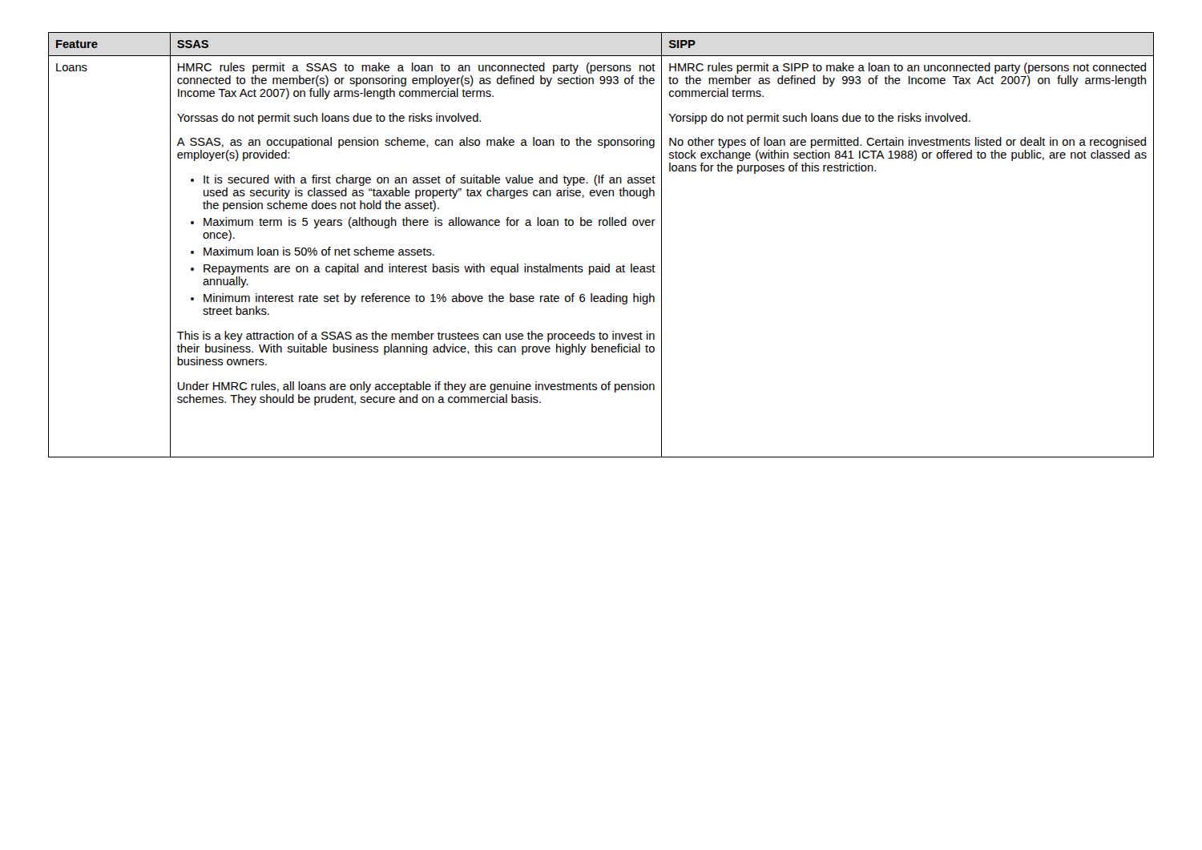| Feature | SSAS | SIPP |
| --- | --- | --- |
| Loans | HMRC rules permit a SSAS to make a loan to an unconnected party (persons not connected to the member(s) or sponsoring employer(s) as defined by section 993 of the Income Tax Act 2007) on fully arms-length commercial terms. Yorssas do not permit such loans due to the risks involved. A SSAS, as an occupational pension scheme, can also make a loan to the sponsoring employer(s) provided: It is secured with a first charge on an asset of suitable value and type. (If an asset used as security is classed as “taxable property” tax charges can arise, even though the pension scheme does not hold the asset). Maximum term is 5 years (although there is allowance for a loan to be rolled over once). Maximum loan is 50% of net scheme assets. Repayments are on a capital and interest basis with equal instalments paid at least annually. Minimum interest rate set by reference to 1% above the base rate of 6 leading high street banks. This is a key attraction of a SSAS as the member trustees can use the proceeds to invest in their business. With suitable business planning advice, this can prove highly beneficial to business owners. Under HMRC rules, all loans are only acceptable if they are genuine investments of pension schemes. They should be prudent, secure and on a commercial basis. | HMRC rules permit a SIPP to make a loan to an unconnected party (persons not connected to the member as defined by 993 of the Income Tax Act 2007) on fully arms-length commercial terms. Yorsipp do not permit such loans due to the risks involved. No other types of loan are permitted. Certain investments listed or dealt in on a recognised stock exchange (within section 841 ICTA 1988) or offered to the public, are not classed as loans for the purposes of this restriction. |